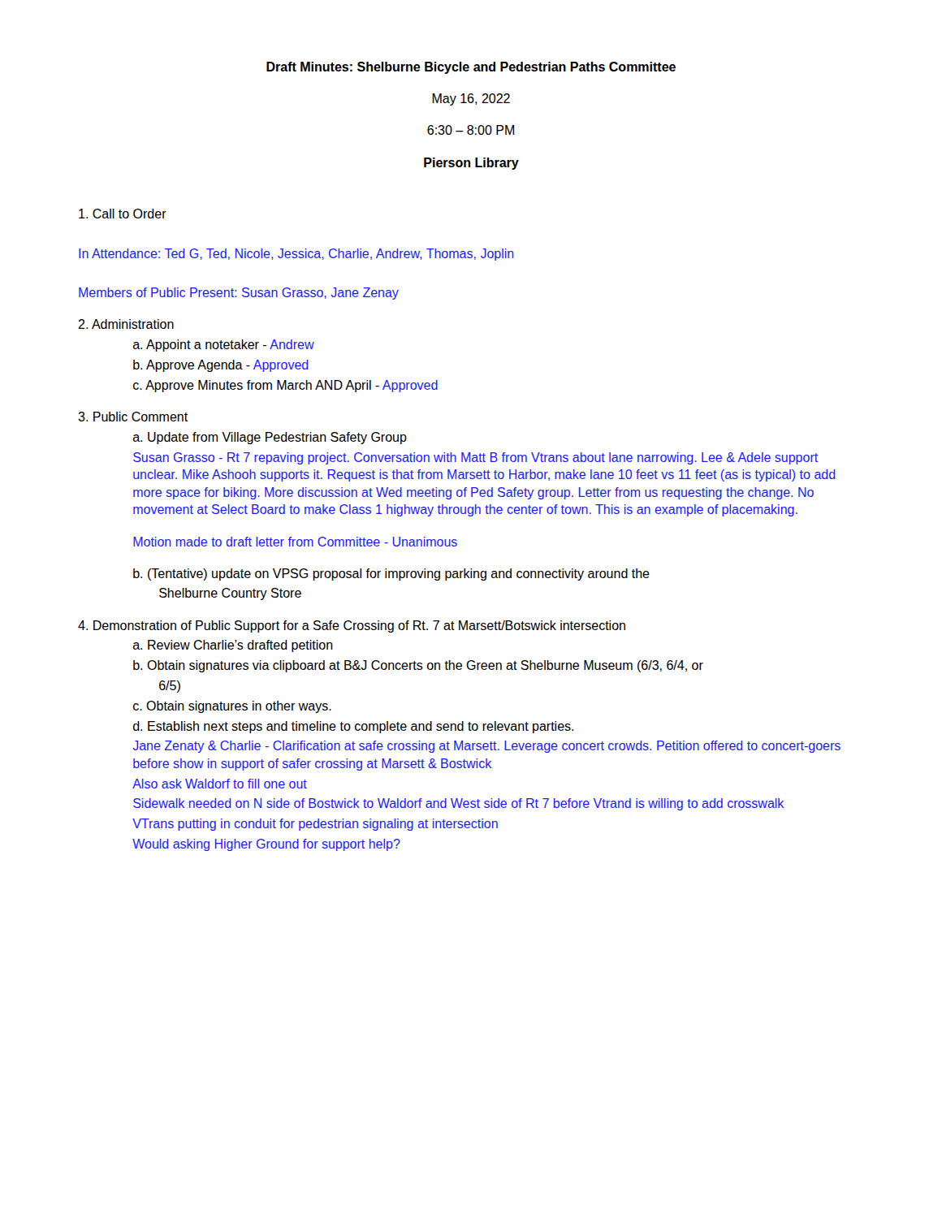Draft Minutes: Shelburne Bicycle and Pedestrian Paths Committee
May 16, 2022
6:30 – 8:00 PM
Pierson Library
1. Call to Order
In Attendance: Ted G, Ted, Nicole, Jessica, Charlie, Andrew, Thomas, Joplin
Members of Public Present: Susan Grasso, Jane Zenay
2. Administration
a. Appoint a notetaker - Andrew
b. Approve Agenda - Approved
c. Approve Minutes from March AND April - Approved
3. Public Comment
a. Update from Village Pedestrian Safety Group
Susan Grasso - Rt 7 repaving project. Conversation with Matt B from Vtrans about lane narrowing. Lee & Adele support unclear. Mike Ashooh supports it. Request is that from Marsett to Harbor, make lane 10 feet vs 11 feet (as is typical) to add more space for biking. More discussion at Wed meeting of Ped Safety group. Letter from us requesting the change. No movement at Select Board to make Class 1 highway through the center of town. This is an example of placemaking.
Motion made to draft letter from Committee - Unanimous
b. (Tentative) update on VPSG proposal for improving parking and connectivity around the
Shelburne Country Store
4. Demonstration of Public Support for a Safe Crossing of Rt. 7 at Marsett/Botswick intersection
a. Review Charlie’s drafted petition
b. Obtain signatures via clipboard at B&J Concerts on the Green at Shelburne Museum (6/3, 6/4, or
6/5)
c. Obtain signatures in other ways.
d. Establish next steps and timeline to complete and send to relevant parties.
Jane Zenaty & Charlie - Clarification at safe crossing at Marsett. Leverage concert crowds. Petition offered to concert-goers before show in support of safer crossing at Marsett & Bostwick
Also ask Waldorf to fill one out
Sidewalk needed on N side of Bostwick to Waldorf and West side of Rt 7 before Vtrand is willing to add crosswalk
VTrans putting in conduit for pedestrian signaling at intersection
Would asking Higher Ground for support help?